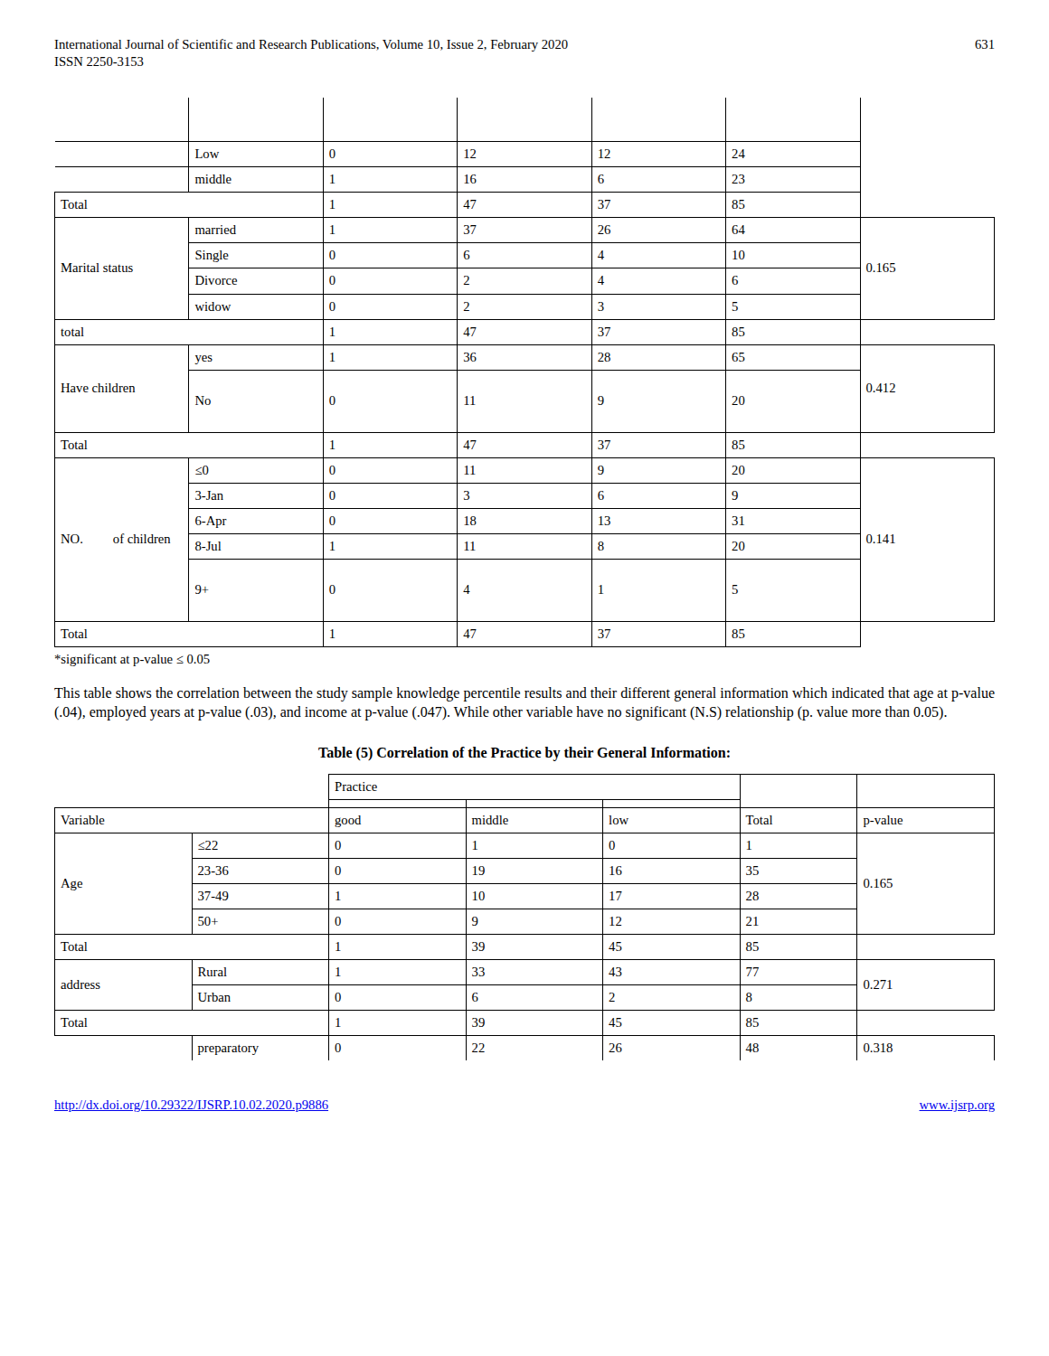International Journal of Scientific and Research Publications, Volume 10, Issue 2, February 2020
ISSN 2250-3153
631
| | Low | 0 | 12 | 12 | 24 | |
| | middle | 1 | 16 | 6 | 23 | |
| Total | 1 | 47 | 37 | 85 | |
| Marital status | married | 1 | 37 | 26 | 64 | 0.165 |
| Single | 0 | 6 | 4 | 10 |
| Divorce | 0 | 2 | 4 | 6 |
| widow | 0 | 2 | 3 | 5 |
| total | 1 | 47 | 37 | 85 | |
| Have children | yes | 1 | 36 | 28 | 65 | 0.412 |
| No | 0 | 11 | 9 | 20 |
| Total | 1 | 47 | 37 | 85 | |
| NO. of children | ≤0 | 0 | 11 | 9 | 20 | 0.141 |
| 3-Jan | 0 | 3 | 6 | 9 |
| 6-Apr | 0 | 18 | 13 | 31 |
| 8-Jul | 1 | 11 | 8 | 20 |
| 9+ | 0 | 4 | 1 | 5 |
| Total | 1 | 47 | 37 | 85 | |
*significant at p-value ≤ 0.05
This table shows the correlation between the study sample knowledge percentile results and their different general information which indicated that age at p-value (.04), employed years at p-value (.03), and income at p-value (.047). While other variable have no significant (N.S) relationship (p. value more than 0.05).
Table (5) Correlation of the Practice by their General Information:
| | | Practice | | |
| Variable | good | middle | low | Total | p-value |
| Age | ≤22 | 0 | 1 | 0 | 1 | 0.165 |
| 23-36 | 0 | 19 | 16 | 35 |
| 37-49 | 1 | 10 | 17 | 28 |
| 50+ | 0 | 9 | 12 | 21 |
| Total | 1 | 39 | 45 | 85 | |
| address | Rural | 1 | 33 | 43 | 77 | 0.271 |
| Urban | 0 | 6 | 2 | 8 |
| Total | 1 | 39 | 45 | 85 | |
| | preparatory | 0 | 22 | 26 | 48 | 0.318 |
http://dx.doi.org/10.29322/IJSRP.10.02.2020.p9886
www.ijsrp.org